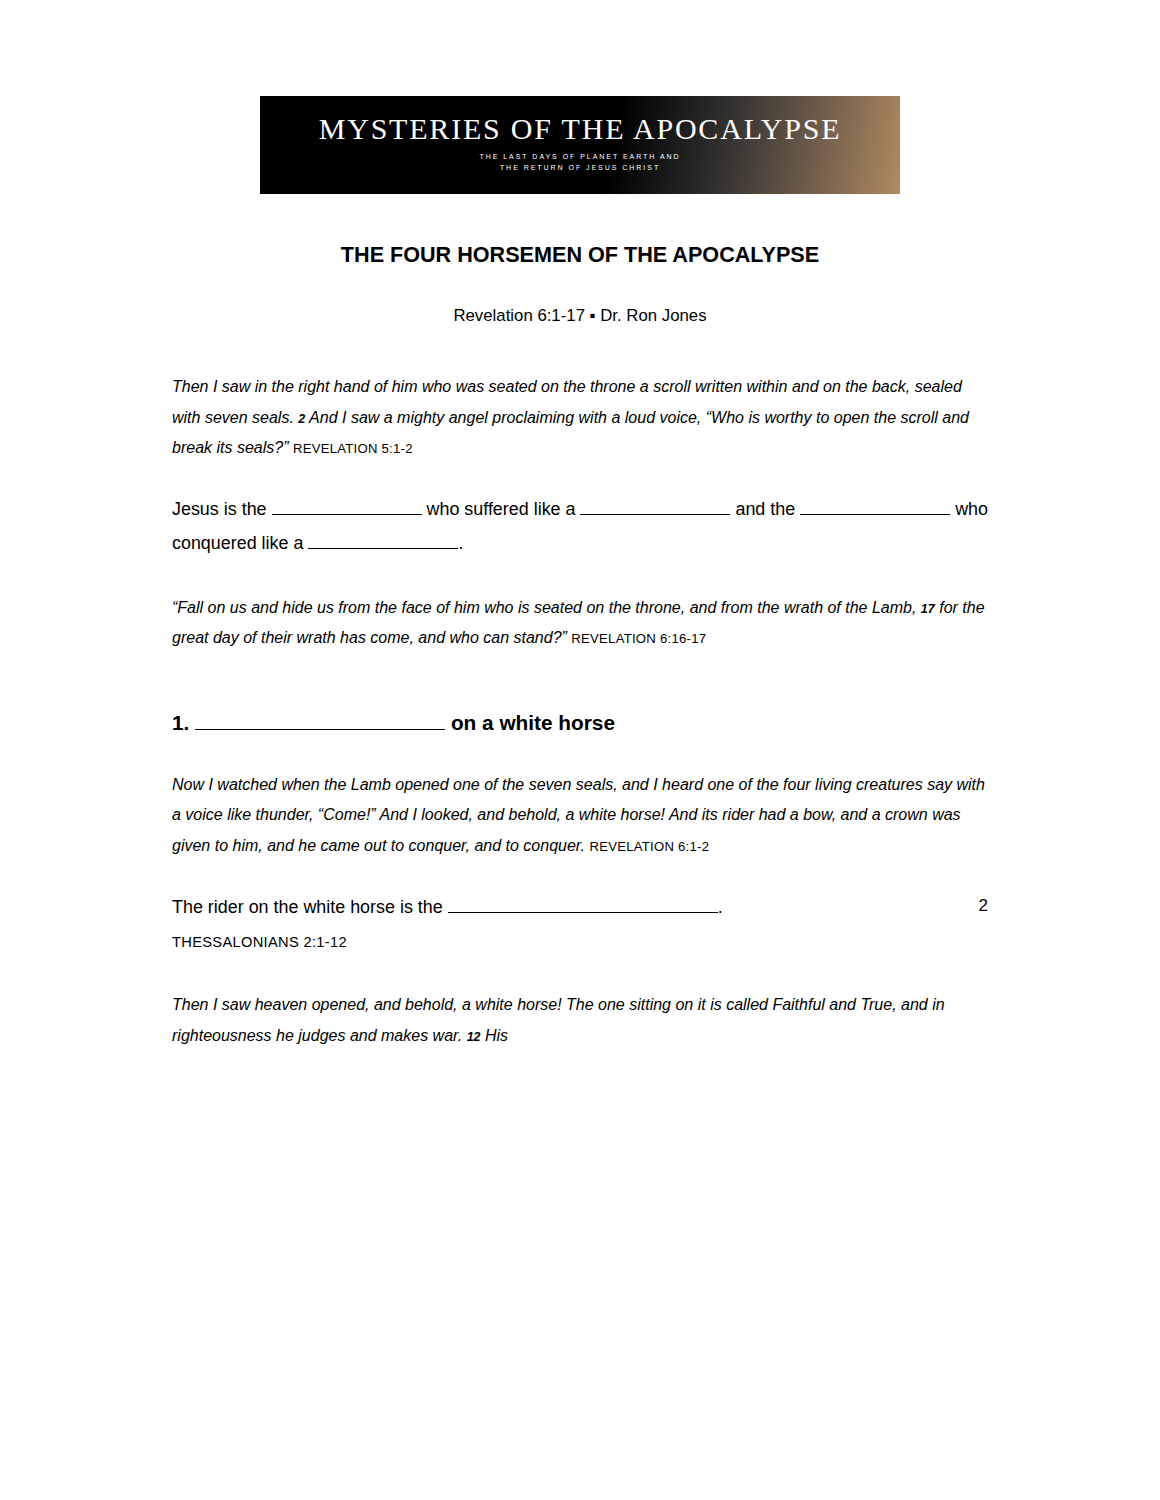MYSTERIES OF THE APOCALYPSE
THE LAST DAYS OF PLANET EARTH AND
THE RETURN OF JESUS CHRIST
THE FOUR HORSEMEN OF THE APOCALYPSE
Revelation 6:1-17 ▪ Dr. Ron Jones
Then I saw in the right hand of him who was seated on the throne a scroll written within and on the back, sealed with seven seals. 2 And I saw a mighty angel proclaiming with a loud voice, “Who is worthy to open the scroll and break its seals?” REVELATION 5:1-2
Jesus is the who suffered like a and the who conquered like a .
“Fall on us and hide us from the face of him who is seated on the throne, and from the wrath of the Lamb, 17 for the great day of their wrath has come, and who can stand?” REVELATION 6:16-17
1. on a white horse
Now I watched when the Lamb opened one of the seven seals, and I heard one of the four living creatures say with a voice like thunder, “Come!” And I looked, and behold, a white horse! And its rider had a bow, and a crown was given to him, and he came out to conquer, and to conquer. REVELATION 6:1-2
The rider on the white horse is the . 2
THESSALONIANS 2:1-12
Then I saw heaven opened, and behold, a white horse! The one sitting on it is called Faithful and True, and in righteousness he judges and makes war. 12 His